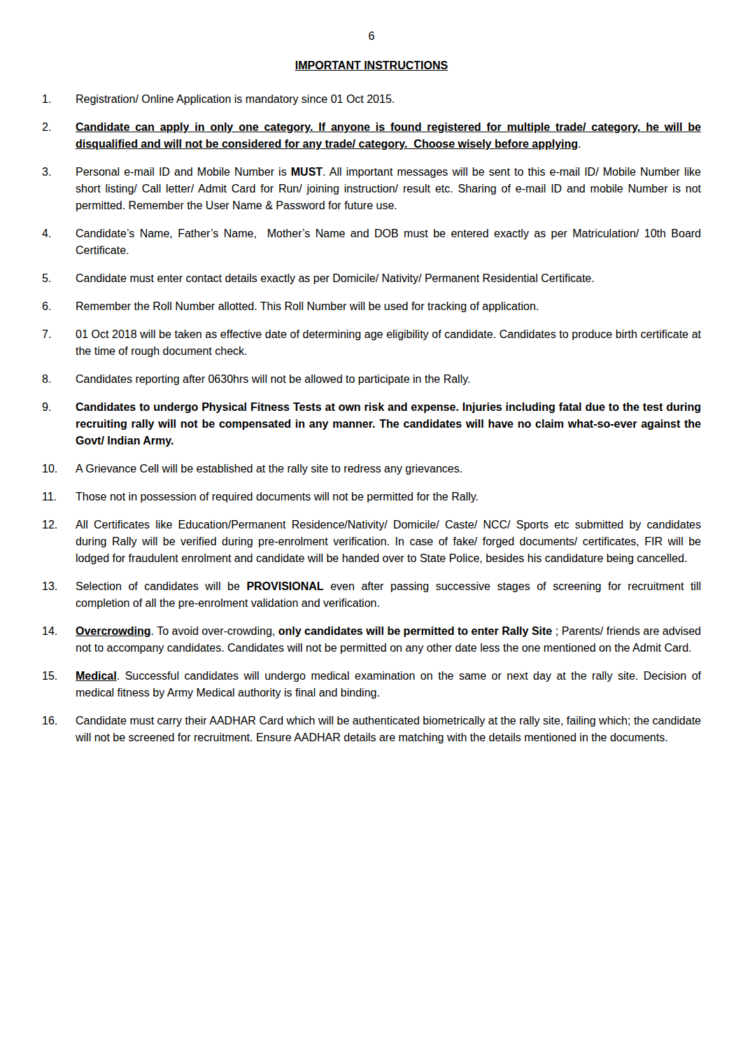6
IMPORTANT INSTRUCTIONS
1. Registration/ Online Application is mandatory since 01 Oct 2015.
2. Candidate can apply in only one category. If anyone is found registered for multiple trade/ category, he will be disqualified and will not be considered for any trade/ category. Choose wisely before applying.
3. Personal e-mail ID and Mobile Number is MUST. All important messages will be sent to this e-mail ID/ Mobile Number like short listing/ Call letter/ Admit Card for Run/ joining instruction/ result etc. Sharing of e-mail ID and mobile Number is not permitted. Remember the User Name & Password for future use.
4. Candidate’s Name, Father’s Name, Mother’s Name and DOB must be entered exactly as per Matriculation/ 10th Board Certificate.
5. Candidate must enter contact details exactly as per Domicile/ Nativity/ Permanent Residential Certificate.
6. Remember the Roll Number allotted. This Roll Number will be used for tracking of application.
7. 01 Oct 2018 will be taken as effective date of determining age eligibility of candidate. Candidates to produce birth certificate at the time of rough document check.
8. Candidates reporting after 0630hrs will not be allowed to participate in the Rally.
9. Candidates to undergo Physical Fitness Tests at own risk and expense. Injuries including fatal due to the test during recruiting rally will not be compensated in any manner. The candidates will have no claim what-so-ever against the Govt/ Indian Army.
10. A Grievance Cell will be established at the rally site to redress any grievances.
11. Those not in possession of required documents will not be permitted for the Rally.
12. All Certificates like Education/Permanent Residence/Nativity/ Domicile/ Caste/ NCC/ Sports etc submitted by candidates during Rally will be verified during pre-enrolment verification. In case of fake/ forged documents/ certificates, FIR will be lodged for fraudulent enrolment and candidate will be handed over to State Police, besides his candidature being cancelled.
13. Selection of candidates will be PROVISIONAL even after passing successive stages of screening for recruitment till completion of all the pre-enrolment validation and verification.
14. Overcrowding. To avoid over-crowding, only candidates will be permitted to enter Rally Site ; Parents/ friends are advised not to accompany candidates. Candidates will not be permitted on any other date less the one mentioned on the Admit Card.
15. Medical. Successful candidates will undergo medical examination on the same or next day at the rally site. Decision of medical fitness by Army Medical authority is final and binding.
16. Candidate must carry their AADHAR Card which will be authenticated biometrically at the rally site, failing which; the candidate will not be screened for recruitment. Ensure AADHAR details are matching with the details mentioned in the documents.